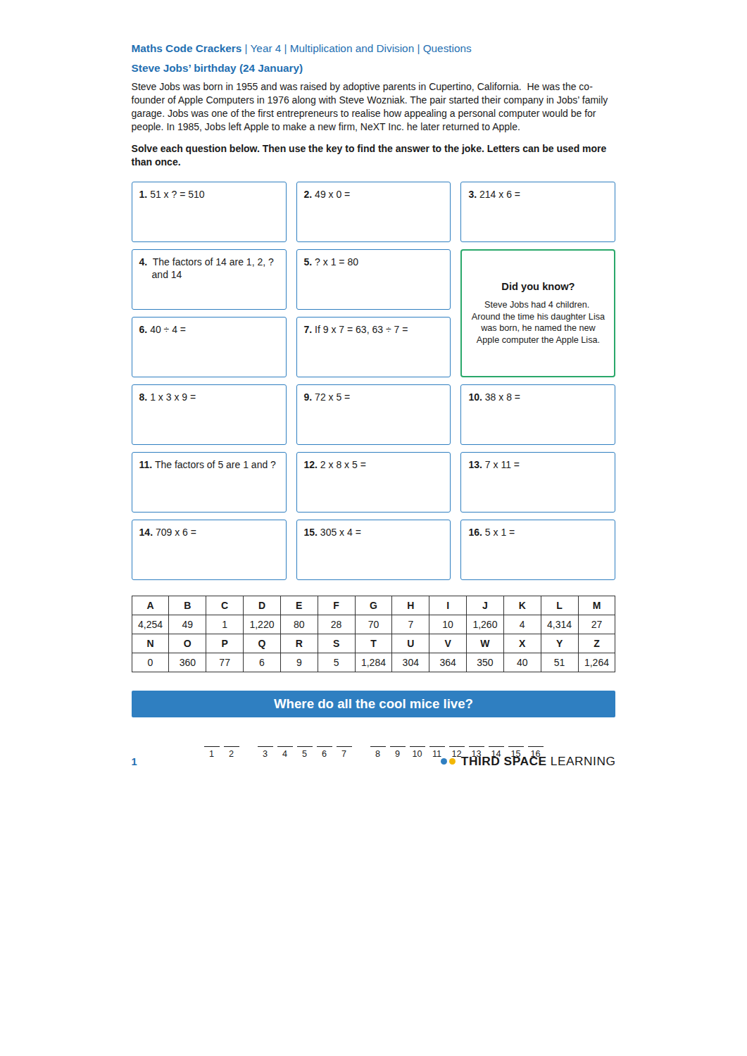Maths Code Crackers | Year 4 | Multiplication and Division | Questions
Steve Jobs’ birthday (24 January)
Steve Jobs was born in 1955 and was raised by adoptive parents in Cupertino, California. He was the co-founder of Apple Computers in 1976 along with Steve Wozniak. The pair started their company in Jobs’ family garage. Jobs was one of the first entrepreneurs to realise how appealing a personal computer would be for people. In 1985, Jobs left Apple to make a new firm, NeXT Inc. he later returned to Apple.
Solve each question below. Then use the key to find the answer to the joke. Letters can be used more than once.
1. 51 x ? = 510
2. 49 x 0 =
3. 214 x 6 =
4. The factors of 14 are 1, 2, ? and 14
5. ? x 1 = 80
Did you know?
Steve Jobs had 4 children. Around the time his daughter Lisa was born, he named the new Apple computer the Apple Lisa.
6. 40 ÷ 4 =
7. If 9 x 7 = 63, 63 ÷ 7 =
8. 1 x 3 x 9 =
9. 72 x 5 =
10. 38 x 8 =
11. The factors of 5 are 1 and ?
12. 2 x 8 x 5 =
13. 7 x 11 =
14. 709 x 6 =
15. 305 x 4 =
16. 5 x 1 =
| A | B | C | D | E | F | G | H | I | J | K | L | M |
| --- | --- | --- | --- | --- | --- | --- | --- | --- | --- | --- | --- | --- |
| 4,254 | 49 | 1 | 1,220 | 80 | 28 | 70 | 7 | 10 | 1,260 | 4 | 4,314 | 27 |
| N | O | P | Q | R | S | T | U | V | W | X | Y | Z |
| 0 | 360 | 77 | 6 | 9 | 5 | 1,284 | 304 | 364 | 350 | 40 | 51 | 1,264 |
Where do all the cool mice live?
1
2
3
4
5
6
7
8
9
10
11
12
13
14
15
16
1
THIRD SPACE LEARNING